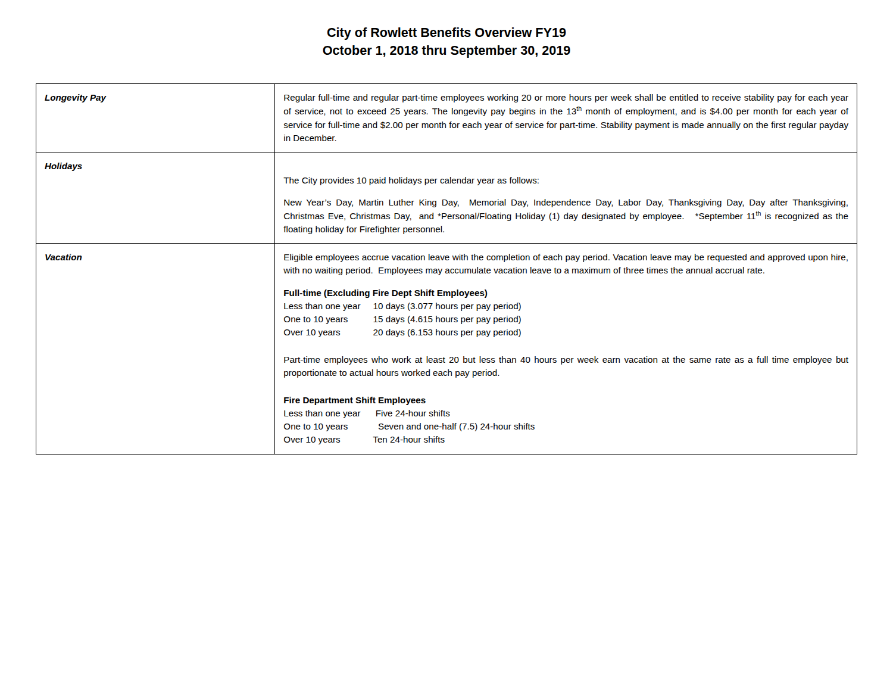City of Rowlett Benefits Overview FY19
October 1, 2018 thru September 30, 2019
| Longevity Pay | Regular full-time and regular part-time employees working 20 or more hours per week shall be entitled to receive stability pay for each year of service, not to exceed 25 years. The longevity pay begins in the 13 th month of employment, and is $4.00 per month for each year of service for full-time and $2.00 per month for each year of service for part-time. Stability payment is made annually on the first regular payday in December. |
| Holidays | The City provides 10 paid holidays per calendar year as follows: New Year’s Day, Martin Luther King Day, Memorial Day, Independence Day, Labor Day, Thanksgiving Day, Day after Thanksgiving, Christmas Eve, Christmas Day, and *Personal/Floating Holiday (1) day designated by employee. *September 11 th is recognized as the floating holiday for Firefighter personnel. |
| Vacation | Eligible employees accrue vacation leave with the completion of each pay period. Vacation leave may be requested and approved upon hire, with no waiting period. Employees may accumulate vacation leave to a maximum of three times the annual accrual rate. Full-time (Excluding Fire Dept Shift Employees) Less than one year 10 days (3.077 hours per pay period) One to 10 years 15 days (4.615 hours per pay period) Over 10 years 20 days (6.153 hours per pay period) Part-time employees who work at least 20 but less than 40 hours per week earn vacation at the same rate as a full time employee but proportionate to actual hours worked each pay period. Fire Department Shift Employees Less than one year Five 24-hour shifts One to 10 years Seven and one-half (7.5) 24-hour shifts Over 10 years Ten 24-hour shifts |